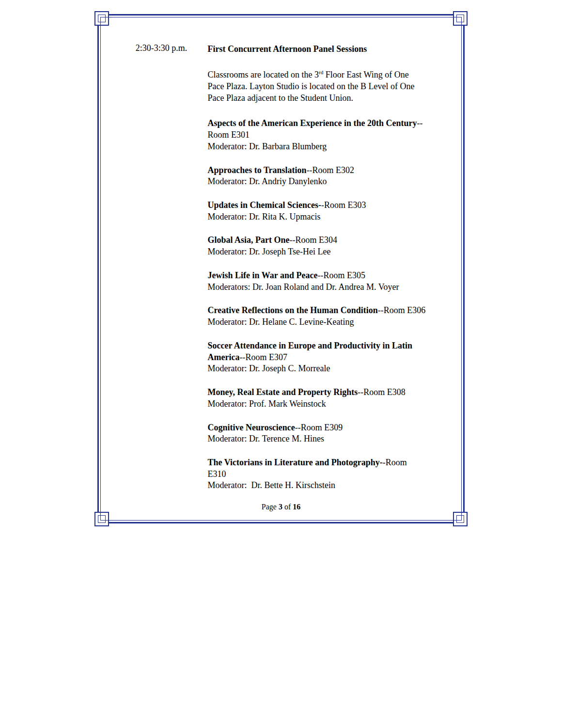2:30-3:30 p.m.
First Concurrent Afternoon Panel Sessions
Classrooms are located on the 3rd Floor East Wing of One Pace Plaza. Layton Studio is located on the B Level of One Pace Plaza adjacent to the Student Union.
Aspects of the American Experience in the 20th Century--Room E301
Moderator: Dr. Barbara Blumberg
Approaches to Translation--Room E302
Moderator: Dr. Andriy Danylenko
Updates in Chemical Sciences--Room E303
Moderator: Dr. Rita K. Upmacis
Global Asia, Part One--Room E304
Moderator: Dr. Joseph Tse-Hei Lee
Jewish Life in War and Peace--Room E305
Moderators: Dr. Joan Roland and Dr. Andrea M. Voyer
Creative Reflections on the Human Condition--Room E306
Moderator: Dr. Helane C. Levine-Keating
Soccer Attendance in Europe and Productivity in Latin America--Room E307
Moderator: Dr. Joseph C. Morreale
Money, Real Estate and Property Rights--Room E308
Moderator: Prof. Mark Weinstock
Cognitive Neuroscience--Room E309
Moderator: Dr. Terence M. Hines
The Victorians in Literature and Photography--Room E310
Moderator: Dr. Bette H. Kirschstein
Page 3 of 16